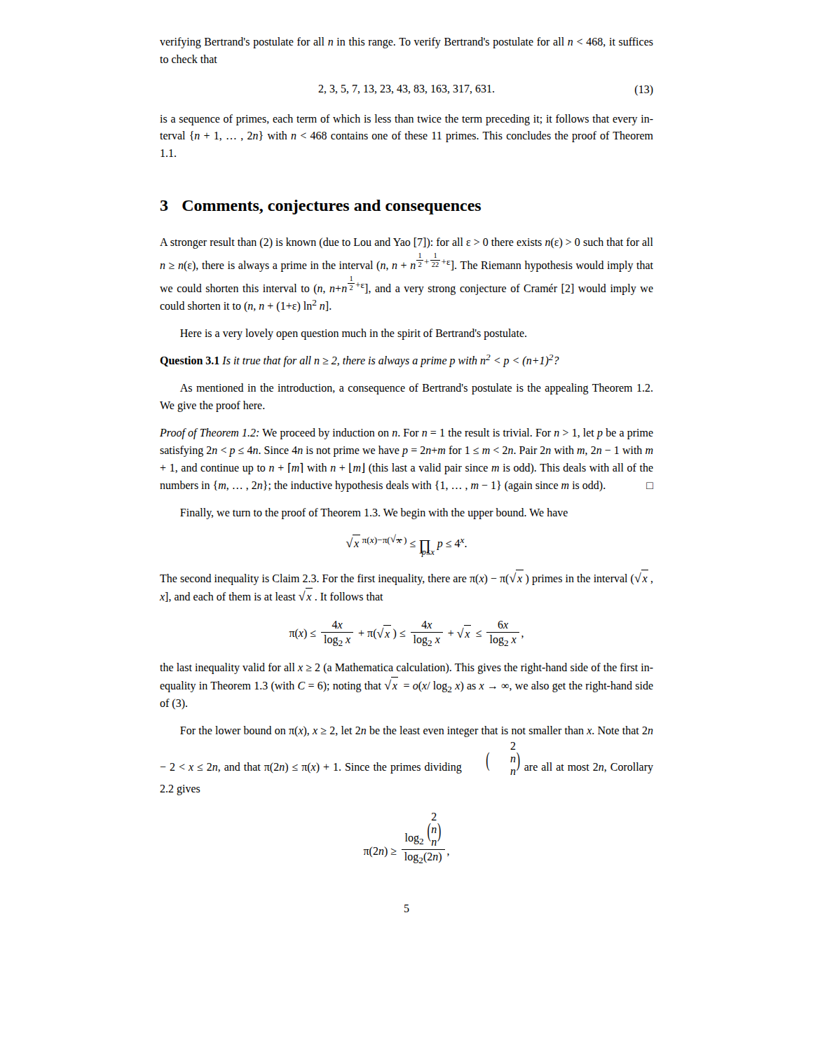verifying Bertrand's postulate for all n in this range. To verify Bertrand's postulate for all n < 468, it suffices to check that
2, 3, 5, 7, 13, 23, 43, 83, 163, 317, 631. (13)
is a sequence of primes, each term of which is less than twice the term preceding it; it follows that every interval {n + 1, … , 2n} with n < 468 contains one of these 11 primes. This concludes the proof of Theorem 1.1.
3 Comments, conjectures and consequences
A stronger result than (2) is known (due to Lou and Yao [7]): for all ε > 0 there exists n(ε) > 0 such that for all n ≥ n(ε), there is always a prime in the interval (n, n + n12+122+ε]. The Riemann hypothesis would imply that we could shorten this interval to (n, n+n12+ε], and a very strong conjecture of Cramér [2] would imply we could shorten it to (n, n + (1+ε) ln2 n].
Here is a very lovely open question much in the spirit of Bertrand's postulate.
Question 3.1 Is it true that for all n ≥ 2, there is always a prime p with n2 < p < (n+1)2?
As mentioned in the introduction, a consequence of Bertrand's postulate is the appealing Theorem 1.2. We give the proof here.
Proof of Theorem 1.2: We proceed by induction on n. For n = 1 the result is trivial. For n > 1, let p be a prime satisfying 2n < p ≤ 4n. Since 4n is not prime we have p = 2n+m for 1 ≤ m < 2n. Pair 2n with m, 2n − 1 with m + 1, and continue up to n + ⌈m⌉ with n + ⌊m⌋ (this last a valid pair since m is odd). This deals with all of the numbers in {m, … , 2n}; the inductive hypothesis deals with {1, … , m − 1} (again since m is odd). □
Finally, we turn to the proof of Theorem 1.3. We begin with the upper bound. We have
xπ(x)−π(x) ≤ ∏p≤x p ≤ 4x.
The second inequality is Claim 2.3. For the first inequality, there are π(x) − π(x) primes in the interval (x, x], and each of them is at least x. It follows that
π(x) ≤ 4x log2 x + π(x) ≤ 4x log2 x + x ≤ 6x log2 x,
the last inequality valid for all x ≥ 2 (a Mathematica calculation). This gives the right-hand side of the first inequality in Theorem 1.3 (with C = 6); noting that x = o(x/ log2 x) as x → ∞, we also get the right-hand side of (3).
For the lower bound on π(x), x ≥ 2, let 2n be the least even integer that is not smaller than x. Note that 2n − 2 < x ≤ 2n, and that π(2n) ≤ π(x) + 1. Since the primes dividing 2n n are all at most 2n, Corollary 2.2 gives
π(2n) ≥ log2 2n n log2(2n),
5